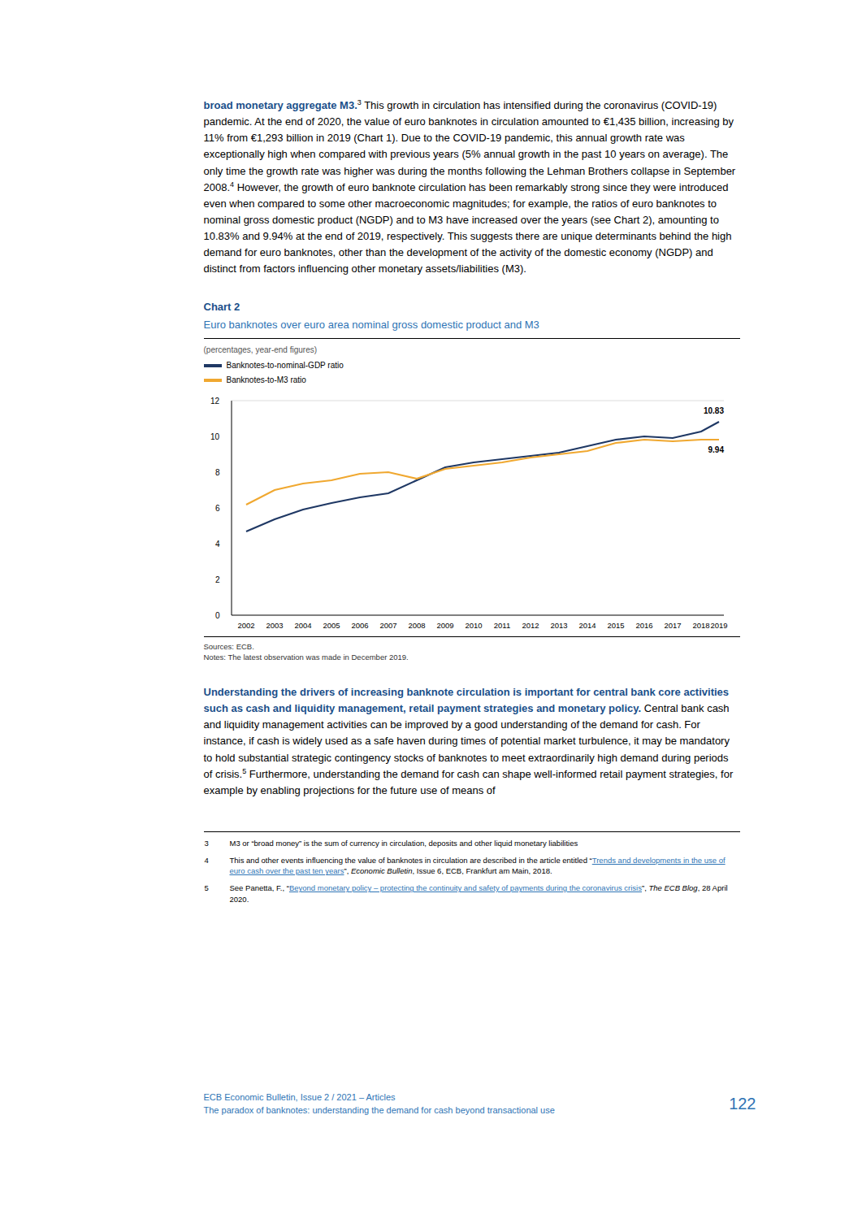broad monetary aggregate M3.3 This growth in circulation has intensified during the coronavirus (COVID-19) pandemic. At the end of 2020, the value of euro banknotes in circulation amounted to €1,435 billion, increasing by 11% from €1,293 billion in 2019 (Chart 1). Due to the COVID-19 pandemic, this annual growth rate was exceptionally high when compared with previous years (5% annual growth in the past 10 years on average). The only time the growth rate was higher was during the months following the Lehman Brothers collapse in September 2008.4 However, the growth of euro banknote circulation has been remarkably strong since they were introduced even when compared to some other macroeconomic magnitudes; for example, the ratios of euro banknotes to nominal gross domestic product (NGDP) and to M3 have increased over the years (see Chart 2), amounting to 10.83% and 9.94% at the end of 2019, respectively. This suggests there are unique determinants behind the high demand for euro banknotes, other than the development of the activity of the domestic economy (NGDP) and distinct from factors influencing other monetary assets/liabilities (M3).
Chart 2
Euro banknotes over euro area nominal gross domestic product and M3
(percentages, year-end figures)
Banknotes-to-nominal-GDP ratio
Banknotes-to-M3 ratio
12 10 8 6 4 2 0 2002 2003 2004 2005 2006 2007 2008 2009 2010 2011 2012 2013 2014 2015 2016 2017 2018 2019 10.83 9.94
Sources: ECB.
Notes: The latest observation was made in December 2019.
Understanding the drivers of increasing banknote circulation is important for central bank core activities such as cash and liquidity management, retail payment strategies and monetary policy. Central bank cash and liquidity management activities can be improved by a good understanding of the demand for cash. For instance, if cash is widely used as a safe haven during times of potential market turbulence, it may be mandatory to hold substantial strategic contingency stocks of banknotes to meet extraordinarily high demand during periods of crisis.5 Furthermore, understanding the demand for cash can shape well-informed retail payment strategies, for example by enabling projections for the future use of means of
| 3 | M3 or “broad money” is the sum of currency in circulation, deposits and other liquid monetary liabilities |
| 4 | This and other events influencing the value of banknotes in circulation are described in the article entitled “ Trends and developments in the use of euro cash over the past ten years ”, Economic Bulletin , Issue 6, ECB, Frankfurt am Main, 2018. |
| 5 | See Panetta, F., “ Beyond monetary policy – protecting the continuity and safety of payments during the coronavirus crisis ”, The ECB Blog , 28 April 2020. |
ECB Economic Bulletin, Issue 2 / 2021 – Articles
The paradox of banknotes: understanding the demand for cash beyond transactional use
122